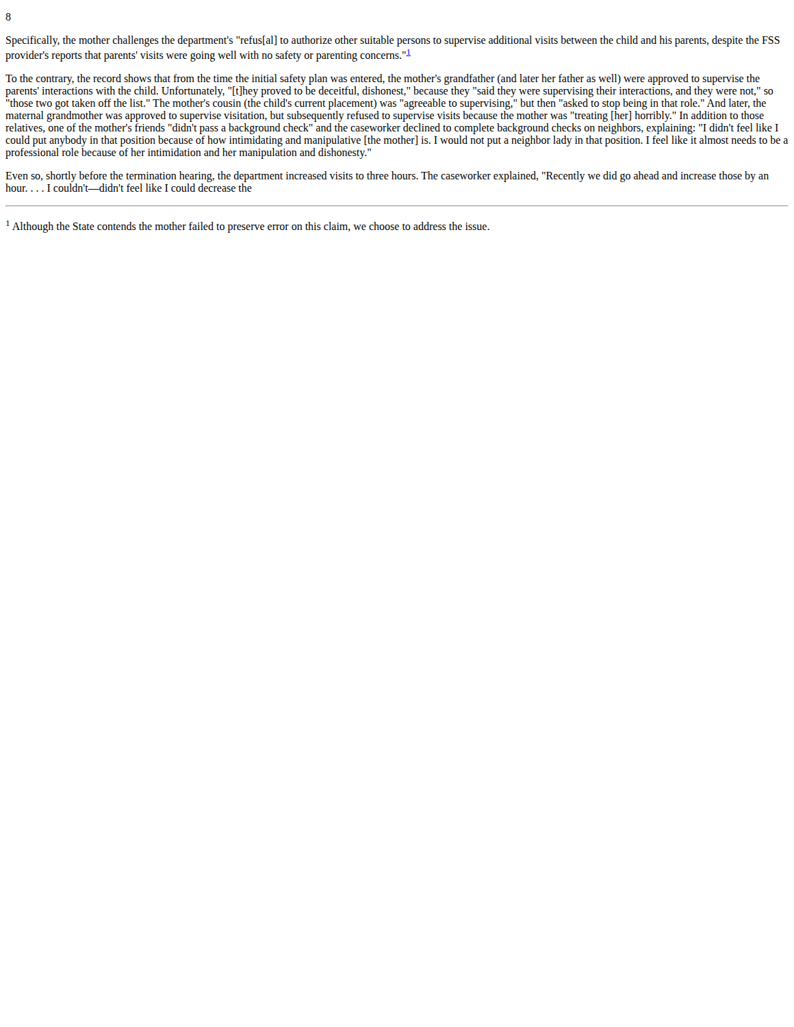8
Specifically, the mother challenges the department's "refus[al] to authorize other suitable persons to supervise additional visits between the child and his parents, despite the FSS provider's reports that parents' visits were going well with no safety or parenting concerns."1
To the contrary, the record shows that from the time the initial safety plan was entered, the mother's grandfather (and later her father as well) were approved to supervise the parents' interactions with the child. Unfortunately, "[t]hey proved to be deceitful, dishonest," because they "said they were supervising their interactions, and they were not," so "those two got taken off the list." The mother's cousin (the child's current placement) was "agreeable to supervising," but then "asked to stop being in that role." And later, the maternal grandmother was approved to supervise visitation, but subsequently refused to supervise visits because the mother was "treating [her] horribly." In addition to those relatives, one of the mother's friends "didn't pass a background check" and the caseworker declined to complete background checks on neighbors, explaining: "I didn't feel like I could put anybody in that position because of how intimidating and manipulative [the mother] is. I would not put a neighbor lady in that position. I feel like it almost needs to be a professional role because of her intimidation and her manipulation and dishonesty."
Even so, shortly before the termination hearing, the department increased visits to three hours. The caseworker explained, "Recently we did go ahead and increase those by an hour. . . . I couldn't—didn't feel like I could decrease the
1 Although the State contends the mother failed to preserve error on this claim, we choose to address the issue.